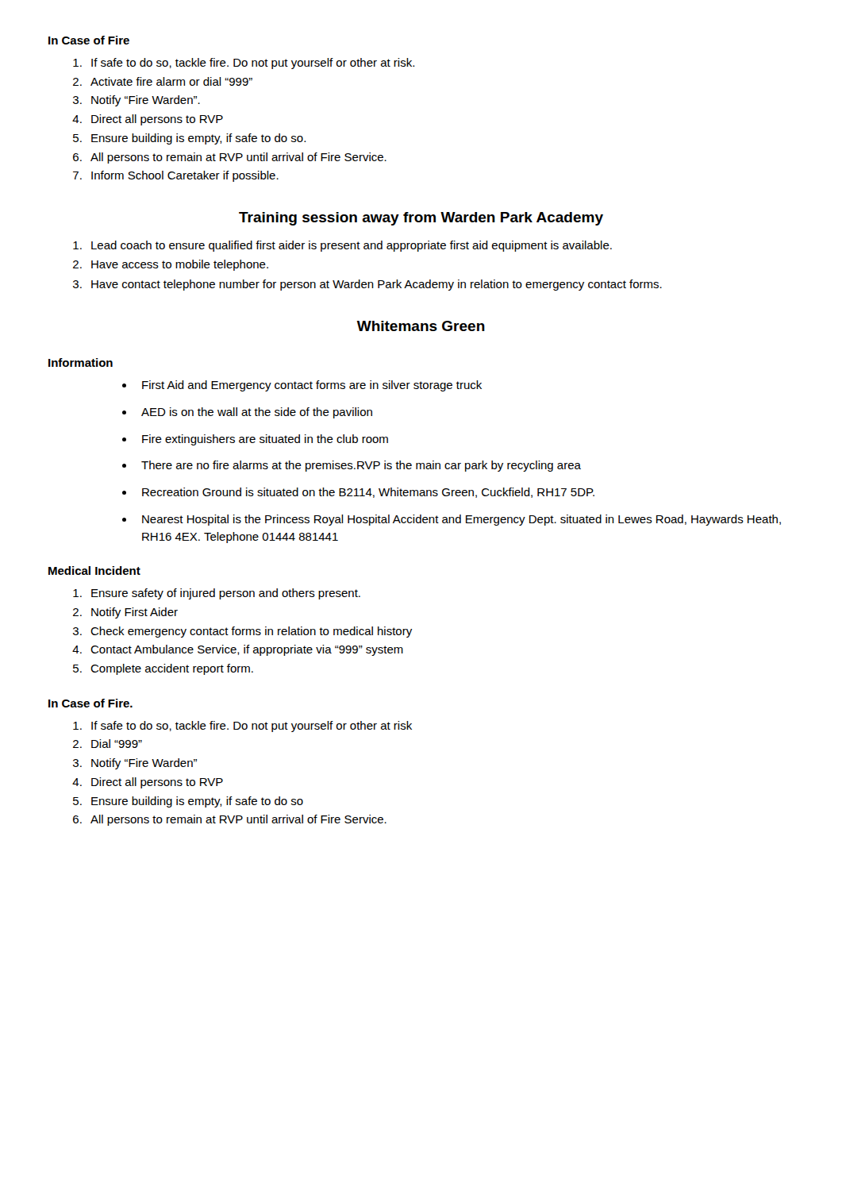In Case of Fire
If safe to do so, tackle fire. Do not put yourself or other at risk.
Activate fire alarm or dial “999”
Notify “Fire Warden”.
Direct all persons to RVP
Ensure building is empty, if safe to do so.
All persons to remain at RVP until arrival of Fire Service.
Inform School Caretaker if possible.
Training session away from Warden Park Academy
Lead coach to ensure qualified first aider is present and appropriate first aid equipment is available.
Have access to mobile telephone.
Have contact telephone number for person at Warden Park Academy in relation to emergency contact forms.
Whitemans Green
Information
First Aid and Emergency contact forms are in silver storage truck
AED is on the wall at the side of the pavilion
Fire extinguishers are situated in the club room
There are no fire alarms at the premises.RVP is the main car park by recycling area
Recreation Ground is situated on the B2114, Whitemans Green, Cuckfield, RH17 5DP.
Nearest Hospital is the Princess Royal Hospital Accident and Emergency Dept. situated in Lewes Road, Haywards Heath, RH16 4EX. Telephone 01444 881441
Medical Incident
Ensure safety of injured person and others present.
Notify First Aider
Check emergency contact forms in relation to medical history
Contact Ambulance Service, if appropriate via “999” system
Complete accident report form.
In Case of Fire.
If safe to do so, tackle fire. Do not put yourself or other at risk
Dial “999”
Notify “Fire Warden”
Direct all persons to RVP
Ensure building is empty, if safe to do so
All persons to remain at RVP until arrival of Fire Service.